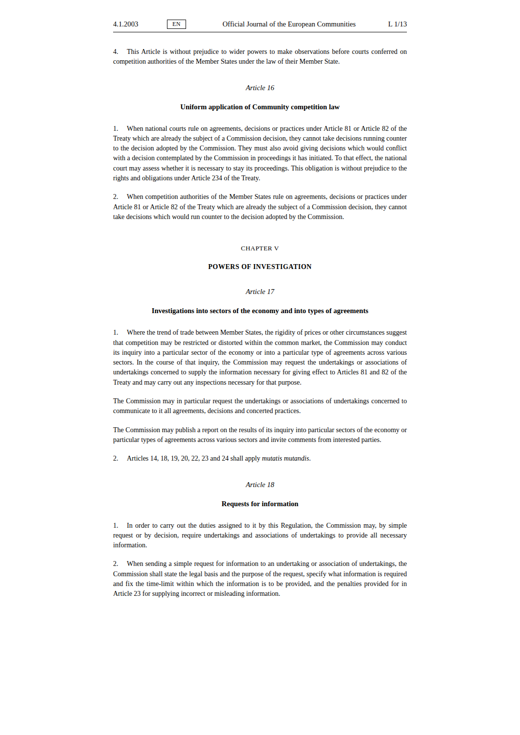4.1.2003
EN
Official Journal of the European Communities
L 1/13
4. This Article is without prejudice to wider powers to make observations before courts conferred on competition authorities of the Member States under the law of their Member State.
Article 16
Uniform application of Community competition law
1. When national courts rule on agreements, decisions or practices under Article 81 or Article 82 of the Treaty which are already the subject of a Commission decision, they cannot take decisions running counter to the decision adopted by the Commission. They must also avoid giving decisions which would conflict with a decision contemplated by the Commission in proceedings it has initiated. To that effect, the national court may assess whether it is necessary to stay its proceedings. This obligation is without prejudice to the rights and obligations under Article 234 of the Treaty.
2. When competition authorities of the Member States rule on agreements, decisions or practices under Article 81 or Article 82 of the Treaty which are already the subject of a Commission decision, they cannot take decisions which would run counter to the decision adopted by the Commission.
CHAPTER V
POWERS OF INVESTIGATION
Article 17
Investigations into sectors of the economy and into types of agreements
1. Where the trend of trade between Member States, the rigidity of prices or other circumstances suggest that competition may be restricted or distorted within the common market, the Commission may conduct its inquiry into a particular sector of the economy or into a particular type of agreements across various sectors. In the course of that inquiry, the Commission may request the undertakings or associations of undertakings concerned to supply the information necessary for giving effect to Articles 81 and 82 of the Treaty and may carry out any inspections necessary for that purpose.
The Commission may in particular request the undertakings or associations of undertakings concerned to communicate to it all agreements, decisions and concerted practices.
The Commission may publish a report on the results of its inquiry into particular sectors of the economy or particular types of agreements across various sectors and invite comments from interested parties.
2. Articles 14, 18, 19, 20, 22, 23 and 24 shall apply mutatis mutandis.
Article 18
Requests for information
1. In order to carry out the duties assigned to it by this Regulation, the Commission may, by simple request or by decision, require undertakings and associations of undertakings to provide all necessary information.
2. When sending a simple request for information to an undertaking or association of undertakings, the Commission shall state the legal basis and the purpose of the request, specify what information is required and fix the time-limit within which the information is to be provided, and the penalties provided for in Article 23 for supplying incorrect or misleading information.